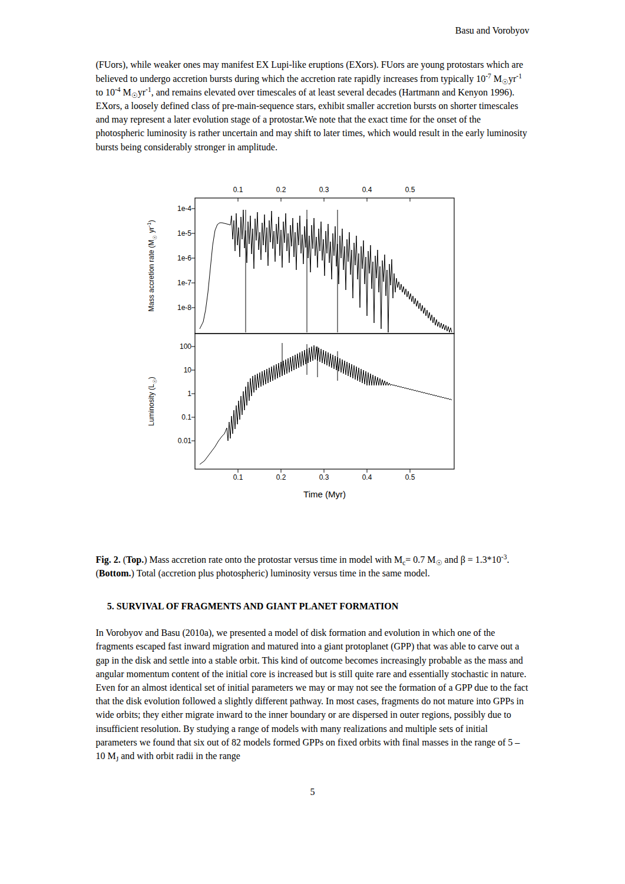Basu and Vorobyov
(FUors), while weaker ones may manifest EX Lupi-like eruptions (EXors). FUors are young protostars which are believed to undergo accretion bursts during which the accretion rate rapidly increases from typically 10-7 M☉yr-1 to 10-4 M☉yr-1, and remains elevated over timescales of at least several decades (Hartmann and Kenyon 1996). EXors, a loosely defined class of pre-main-sequence stars, exhibit smaller accretion bursts on shorter timescales and may represent a later evolution stage of a protostar.We note that the exact time for the onset of the photospheric luminosity is rather uncertain and may shift to later times, which would result in the early luminosity bursts being considerably stronger in amplitude.
0.1 0.2 0.3 0.4 0.5 1e-4 1e-5 1e-6 1e-7 1e-8 Mass accretion rate (M☉ yr-1) 100 10 1 0.1 0.01 Luminosity (L☉) 0.1 0.2 0.3 0.4 0.5 Time (Myr)
Fig. 2. (Top.) Mass accretion rate onto the protostar versus time in model with Mc= 0.7 M☉ and β = 1.3*10-3. (Bottom.) Total (accretion plus photospheric) luminosity versus time in the same model.
5. SURVIVAL OF FRAGMENTS AND GIANT PLANET FORMATION
In Vorobyov and Basu (2010a), we presented a model of disk formation and evolution in which one of the fragments escaped fast inward migration and matured into a giant protoplanet (GPP) that was able to carve out a gap in the disk and settle into a stable orbit. This kind of outcome becomes increasingly probable as the mass and angular momentum content of the initial core is increased but is still quite rare and essentially stochastic in nature. Even for an almost identical set of initial parameters we may or may not see the formation of a GPP due to the fact that the disk evolution followed a slightly different pathway. In most cases, fragments do not mature into GPPs in wide orbits; they either migrate inward to the inner boundary or are dispersed in outer regions, possibly due to insufficient resolution. By studying a range of models with many realizations and multiple sets of initial parameters we found that six out of 82 models formed GPPs on fixed orbits with final masses in the range of 5 – 10 MJ and with orbit radii in the range
5